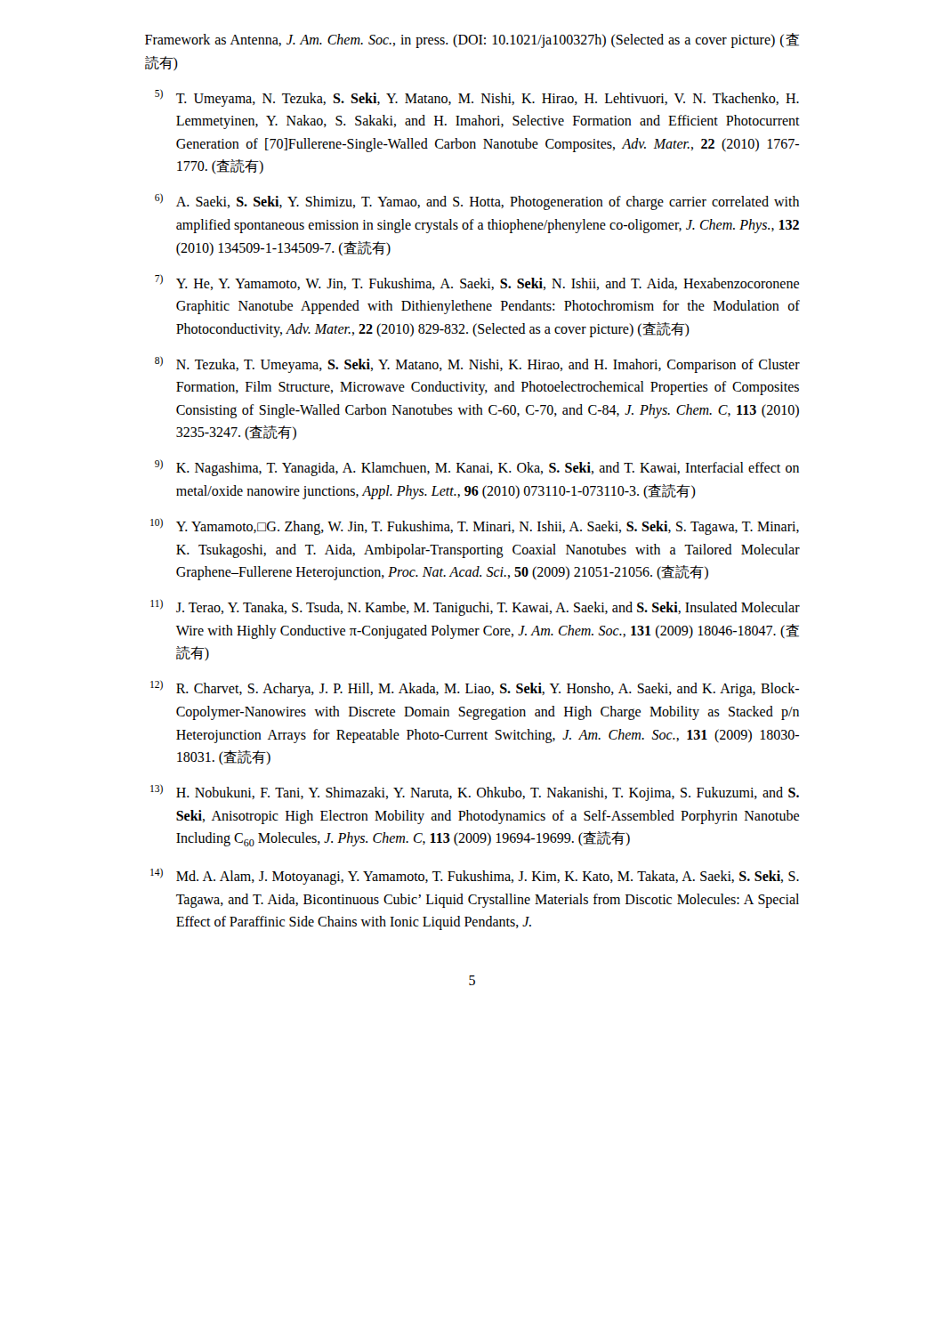Framework as Antenna, J. Am. Chem. Soc., in press. (DOI: 10.1021/ja100327h) (Selected as a cover picture) (査読有)
5) T. Umeyama, N. Tezuka, S. Seki, Y. Matano, M. Nishi, K. Hirao, H. Lehtivuori, V. N. Tkachenko, H. Lemmetyinen, Y. Nakao, S. Sakaki, and H. Imahori, Selective Formation and Efficient Photocurrent Generation of [70]Fullerene-Single-Walled Carbon Nanotube Composites, Adv. Mater., 22 (2010) 1767-1770. (査読有)
6) A. Saeki, S. Seki, Y. Shimizu, T. Yamao, and S. Hotta, Photogeneration of charge carrier correlated with amplified spontaneous emission in single crystals of a thiophene/phenylene co-oligomer, J. Chem. Phys., 132 (2010) 134509-1-134509-7. (査読有)
7) Y. He, Y. Yamamoto, W. Jin, T. Fukushima, A. Saeki, S. Seki, N. Ishii, and T. Aida, Hexabenzocoronene Graphitic Nanotube Appended with Dithienylethene Pendants: Photochromism for the Modulation of Photoconductivity, Adv. Mater., 22 (2010) 829-832. (Selected as a cover picture) (査読有)
8) N. Tezuka, T. Umeyama, S. Seki, Y. Matano, M. Nishi, K. Hirao, and H. Imahori, Comparison of Cluster Formation, Film Structure, Microwave Conductivity, and Photoelectrochemical Properties of Composites Consisting of Single-Walled Carbon Nanotubes with C-60, C-70, and C-84, J. Phys. Chem. C, 113 (2010) 3235-3247. (査読有)
9) K. Nagashima, T. Yanagida, A. Klamchuen, M. Kanai, K. Oka, S. Seki, and T. Kawai, Interfacial effect on metal/oxide nanowire junctions, Appl. Phys. Lett., 96 (2010) 073110-1-073110-3. (査読有)
10) Y. Yamamoto,□G. Zhang, W. Jin, T. Fukushima, T. Minari, N. Ishii, A. Saeki, S. Seki, S. Tagawa, T. Minari, K. Tsukagoshi, and T. Aida, Ambipolar-Transporting Coaxial Nanotubes with a Tailored Molecular Graphene–Fullerene Heterojunction, Proc. Nat. Acad. Sci., 50 (2009) 21051-21056. (査読有)
11) J. Terao, Y. Tanaka, S. Tsuda, N. Kambe, M. Taniguchi, T. Kawai, A. Saeki, and S. Seki, Insulated Molecular Wire with Highly Conductive π-Conjugated Polymer Core, J. Am. Chem. Soc., 131 (2009) 18046-18047. (査読有)
12) R. Charvet, S. Acharya, J. P. Hill, M. Akada, M. Liao, S. Seki, Y. Honsho, A. Saeki, and K. Ariga, Block-Copolymer-Nanowires with Discrete Domain Segregation and High Charge Mobility as Stacked p/n Heterojunction Arrays for Repeatable Photo-Current Switching, J. Am. Chem. Soc., 131 (2009) 18030-18031. (査読有)
13) H. Nobukuni, F. Tani, Y. Shimazaki, Y. Naruta, K. Ohkubo, T. Nakanishi, T. Kojima, S. Fukuzumi, and S. Seki, Anisotropic High Electron Mobility and Photodynamics of a Self-Assembled Porphyrin Nanotube Including C60 Molecules, J. Phys. Chem. C, 113 (2009) 19694-19699. (査読有)
14) Md. A. Alam, J. Motoyanagi, Y. Yamamoto, T. Fukushima, J. Kim, K. Kato, M. Takata, A. Saeki, S. Seki, S. Tagawa, and T. Aida, Bicontinuous Cubic’ Liquid Crystalline Materials from Discotic Molecules: A Special Effect of Paraffinic Side Chains with Ionic Liquid Pendants, J.
5